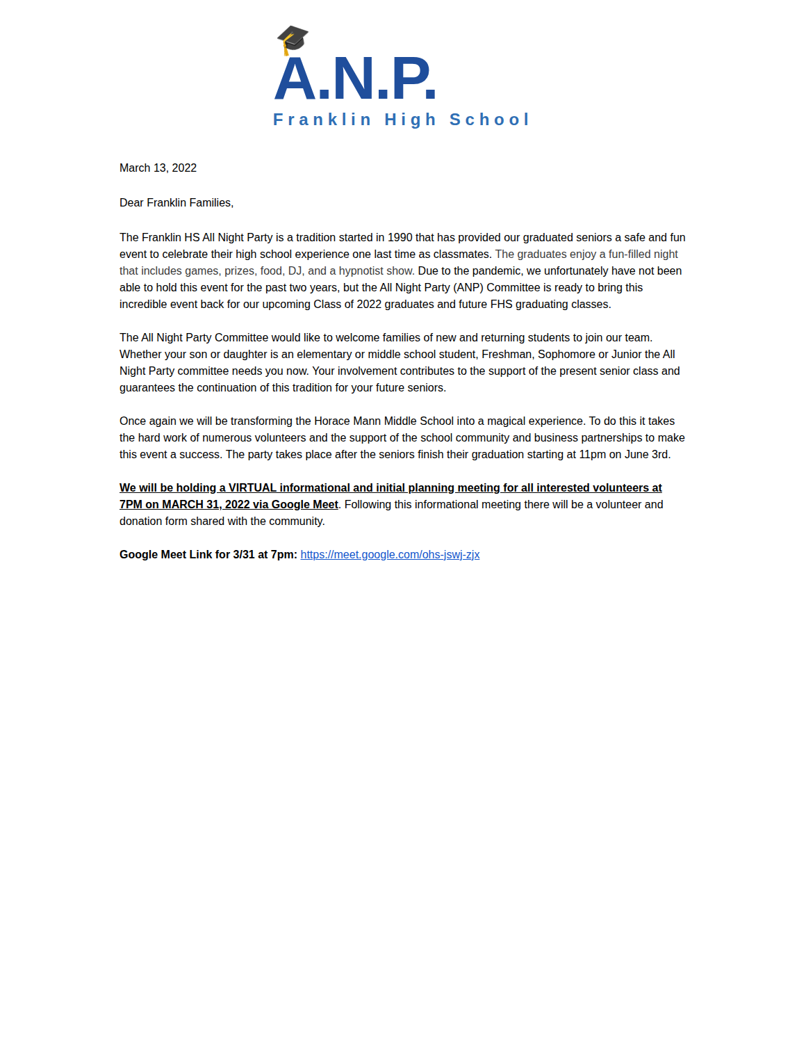🎓A.N.P.
Franklin High School
March 13, 2022
Dear Franklin Families,
The Franklin HS All Night Party is a tradition started in 1990 that has provided our graduated seniors a safe and fun event to celebrate their high school experience one last time as classmates. The graduates enjoy a fun-filled night that includes games, prizes, food, DJ, and a hypnotist show. Due to the pandemic, we unfortunately have not been able to hold this event for the past two years, but the All Night Party (ANP) Committee is ready to bring this incredible event back for our upcoming Class of 2022 graduates and future FHS graduating classes.
The All Night Party Committee would like to welcome families of new and returning students to join our team. Whether your son or daughter is an elementary or middle school student, Freshman, Sophomore or Junior the All Night Party committee needs you now. Your involvement contributes to the support of the present senior class and guarantees the continuation of this tradition for your future seniors.
Once again we will be transforming the Horace Mann Middle School into a magical experience. To do this it takes the hard work of numerous volunteers and the support of the school community and business partnerships to make this event a success. The party takes place after the seniors finish their graduation starting at 11pm on June 3rd.
We will be holding a VIRTUAL informational and initial planning meeting for all interested volunteers at 7PM on MARCH 31, 2022 via Google Meet. Following this informational meeting there will be a volunteer and donation form shared with the community.
Google Meet Link for 3/31 at 7pm: https://meet.google.com/ohs-jswj-zjx